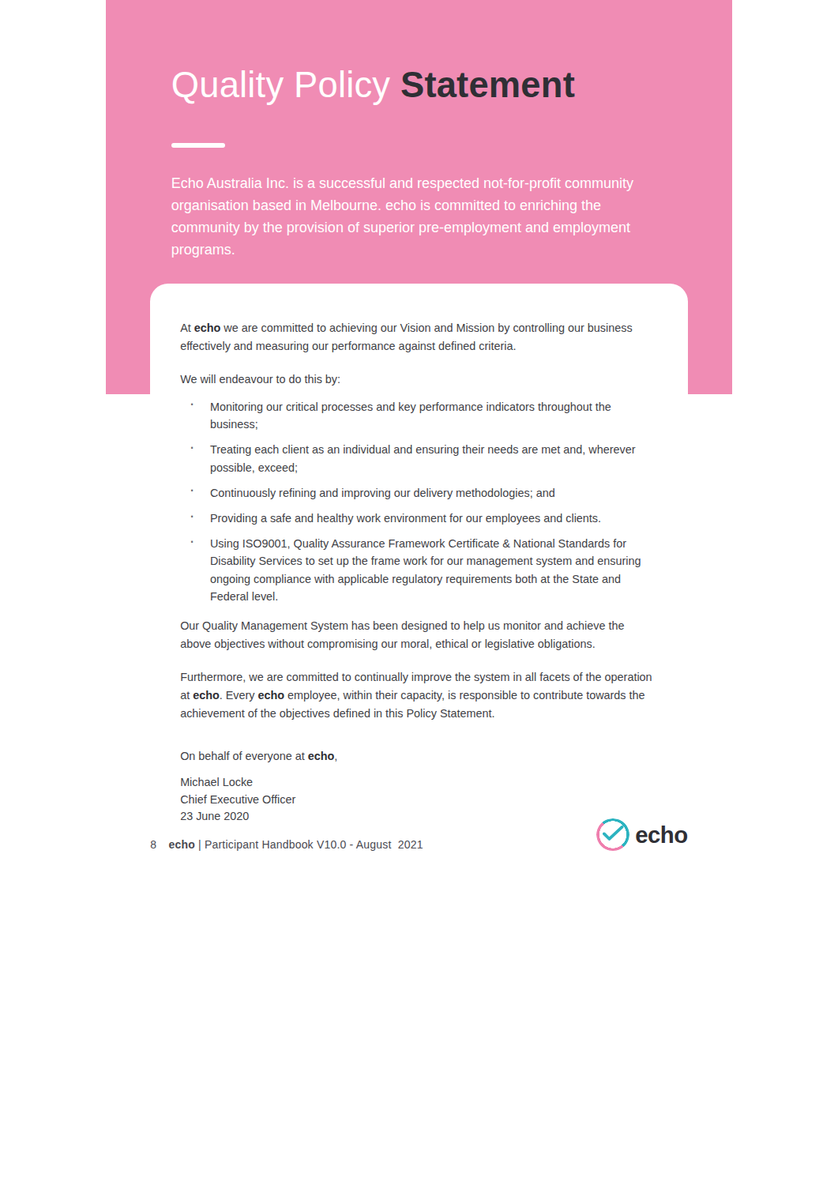Quality Policy Statement
Echo Australia Inc. is a successful and respected not-for-profit community organisation based in Melbourne. echo is committed to enriching the community by the provision of superior pre-employment and employment programs.
At echo we are committed to achieving our Vision and Mission by controlling our business effectively and measuring our performance against defined criteria.
We will endeavour to do this by:
Monitoring our critical processes and key performance indicators throughout the business;
Treating each client as an individual and ensuring their needs are met and, wherever possible, exceed;
Continuously refining and improving our delivery methodologies; and
Providing a safe and healthy work environment for our employees and clients.
Using ISO9001, Quality Assurance Framework Certificate & National Standards for Disability Services to set up the frame work for our management system and ensuring ongoing compliance with applicable regulatory requirements both at the State and Federal level.
Our Quality Management System has been designed to help us monitor and achieve the above objectives without compromising our moral, ethical or legislative obligations.
Furthermore, we are committed to continually improve the system in all facets of the operation at echo. Every echo employee, within their capacity, is responsible to contribute towards the achievement of the objectives defined in this Policy Statement.
On behalf of everyone at echo,
Michael Locke
Chief Executive Officer
23 June 2020
8 echo | Participant Handbook V10.0 - August 2021
echo